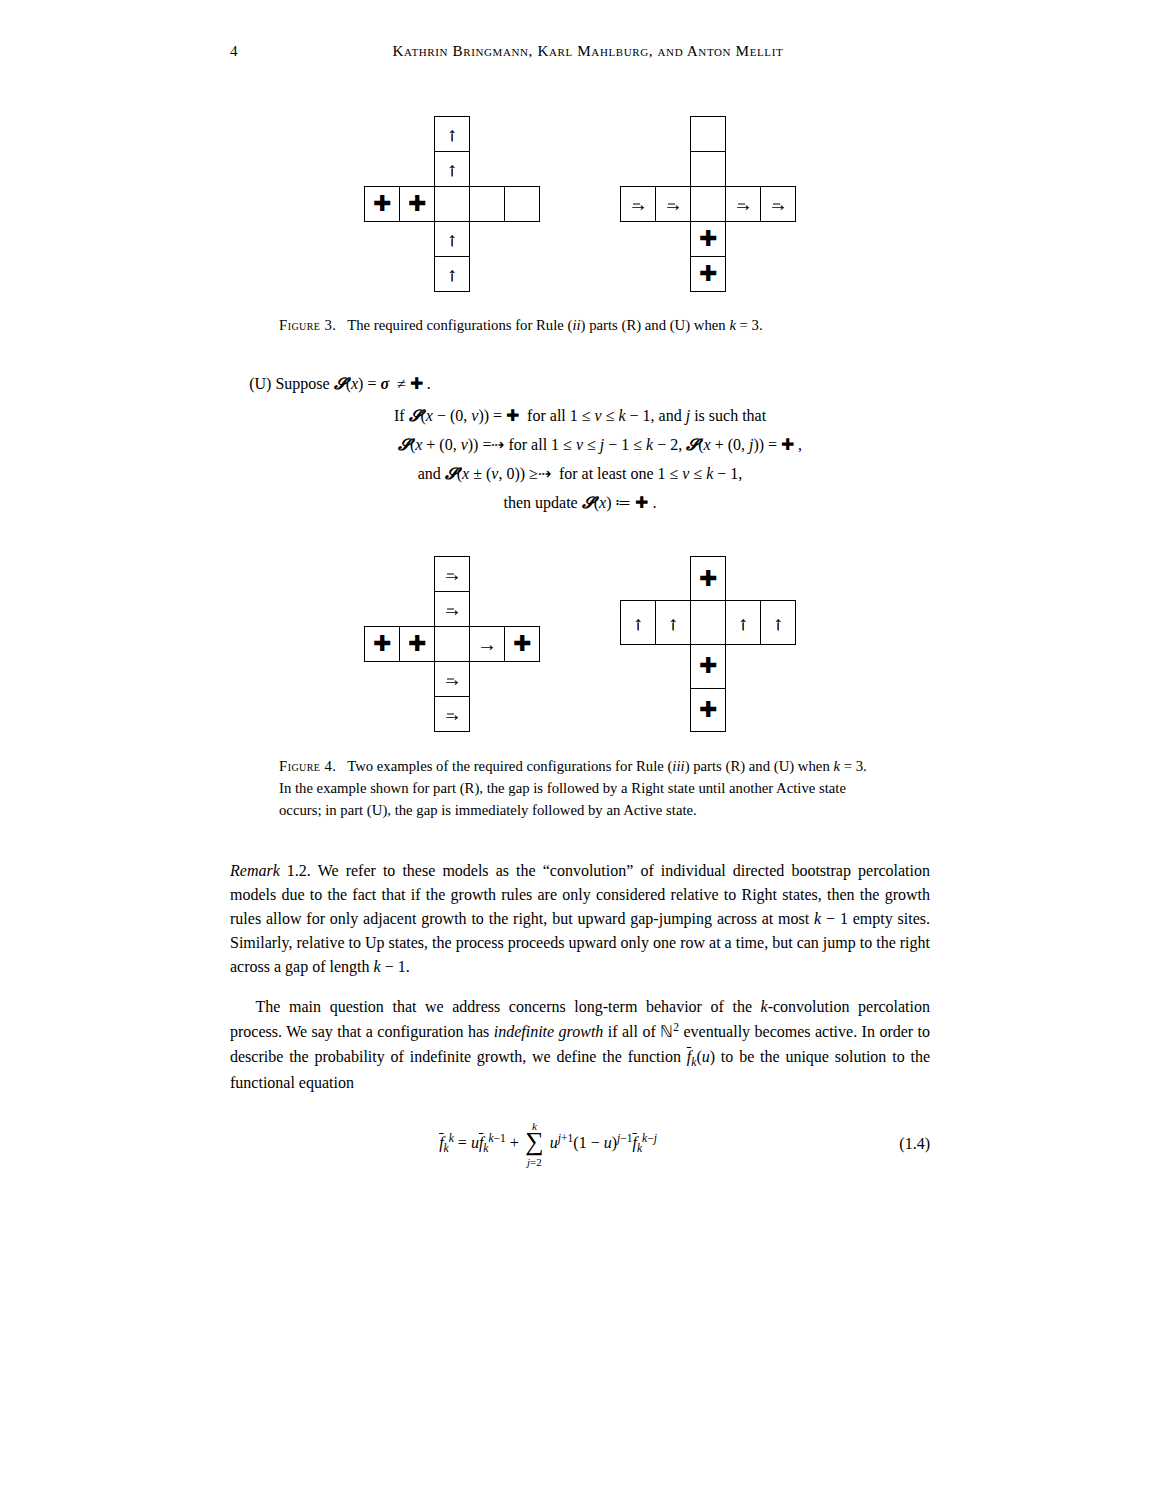4 Kathrin Bringmann, Karl Mahlburg, and Anton Mellit
Figure 3. The required configurations for Rule (ii) parts (R) and (U) when k = 3.
(U) Suppose 𝓢(x) = σ ≠ ✚ .
If 𝓢(x − (0, v)) = ✚ for all 1 ≤ v ≤ k − 1, and j is such that 𝓢(x + (0, v)) =⇢ for all 1 ≤ v ≤ j − 1 ≤ k − 2, 𝓢(x + (0, j)) = ✚ , and 𝓢(x ± (v, 0)) ≥⇢ for at least one 1 ≤ v ≤ k − 1, then update 𝓢(x) ≔ ✚ .
Figure 4. Two examples of the required configurations for Rule (iii) parts (R) and (U) when k = 3. In the example shown for part (R), the gap is followed by a Right state until another Active state occurs; in part (U), the gap is immediately followed by an Active state.
Remark 1.2. We refer to these models as the “convolution” of individual directed bootstrap percolation models due to the fact that if the growth rules are only considered relative to Right states, then the growth rules allow for only adjacent growth to the right, but upward gap-jumping across at most k − 1 empty sites. Similarly, relative to Up states, the process proceeds upward only one row at a time, but can jump to the right across a gap of length k − 1.
The main question that we address concerns long-term behavior of the k-convolution percolation process. We say that a configuration has indefinite growth if all of ℕ2 eventually becomes active. In order to describe the probability of indefinite growth, we define the function fk(u) to be the unique solution to the functional equation
fkk = ufkk−1 + k ∑ j=2 uj+1(1 − u)j−1fkk−j
(1.4)